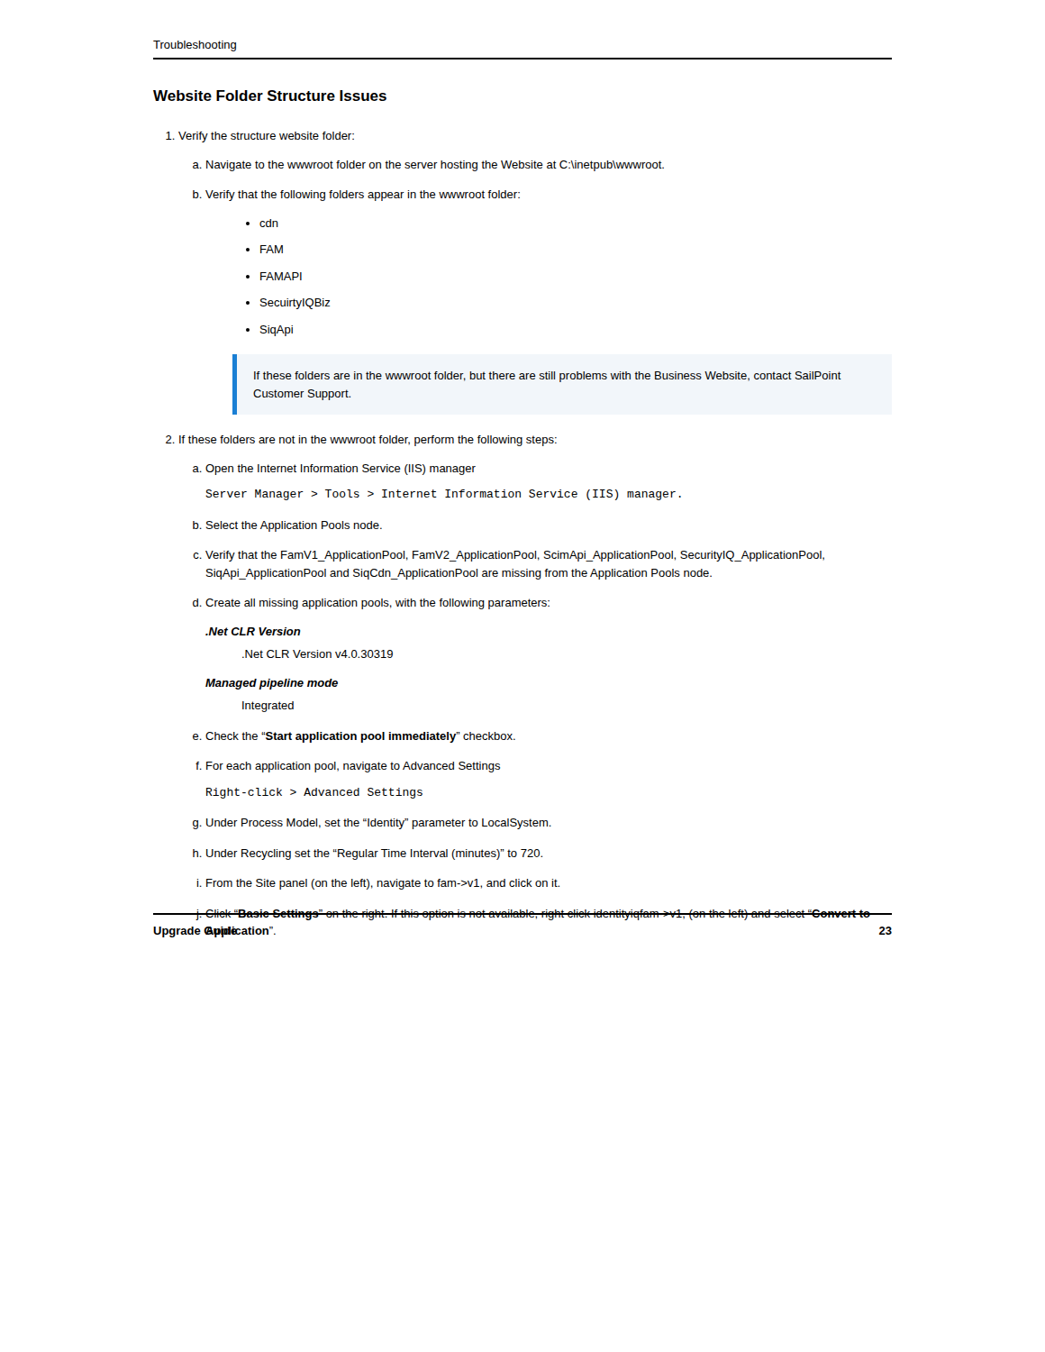Troubleshooting
Website Folder Structure Issues
Verify the structure website folder:
Navigate to the wwwroot folder on the server hosting the Website at C:\inetpub\wwwroot.
Verify that the following folders appear in the wwwroot folder:
cdn
FAM
FAMAPI
SecuirtyIQBiz
SiqApi
If these folders are in the wwwroot folder, but there are still problems with the Business Website, contact SailPoint Customer Support.
If these folders are not in the wwwroot folder, perform the following steps:
Open the Internet Information Service (IIS) manager
Server Manager > Tools > Internet Information Service (IIS) manager.
Select the Application Pools node.
Verify that the FamV1_ApplicationPool, FamV2_ApplicationPool, ScimApi_ApplicationPool, SecurityIQ_ApplicationPool, SiqApi_ApplicationPool and SiqCdn_ApplicationPool are missing from the Application Pools node.
Create all missing application pools, with the following parameters:
.Net CLR Version
.Net CLR Version v4.0.30319
Managed pipeline mode
Integrated
Check the “Start application pool immediately” checkbox.
For each application pool, navigate to Advanced Settings
Right-click > Advanced Settings
Under Process Model, set the “Identity” parameter to LocalSystem.
Under Recycling set the “Regular Time Interval (minutes)” to 720.
From the Site panel (on the left), navigate to fam->v1, and click on it.
Click “Basic Settings” on the right. If this option is not available, right click identityiqfam->v1, (on the left) and select “Convert to Application”.
Upgrade Guide 23